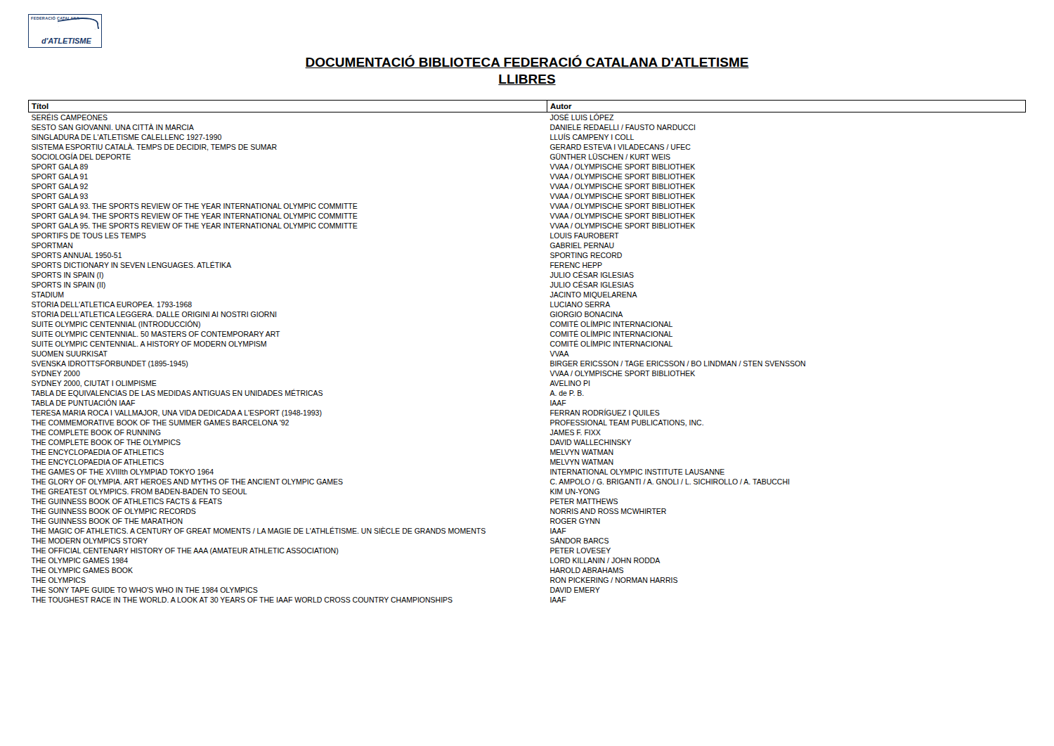FEDERACIÓ CATALANA
d'ATLETISME
DOCUMENTACIÓ BIBLIOTECA FEDERACIÓ CATALANA D'ATLETISME
LLIBRES
| Títol | Autor |
| --- | --- |
| SERÉIS CAMPEONES | JOSÉ LUIS LÓPEZ |
| SESTO SAN GIOVANNI. UNA CITTÀ IN MARCIA | DANIELE REDAELLI / FAUSTO NARDUCCI |
| SINGLADURA DE L'ATLETISME CALELLENC 1927-1990 | LLUÍS CAMPENY I COLL |
| SISTEMA ESPORTIU CATALÀ. TEMPS DE DECIDIR, TEMPS DE SUMAR | GERARD ESTEVA I VILADECANS / UFEC |
| SOCIOLOGÍA DEL DEPORTE | GÜNTHER LÜSCHEN / KURT WEIS |
| SPORT GALA 89 | VVAA / OLYMPISCHE SPORT BIBLIOTHEK |
| SPORT GALA 91 | VVAA / OLYMPISCHE SPORT BIBLIOTHEK |
| SPORT GALA 92 | VVAA / OLYMPISCHE SPORT BIBLIOTHEK |
| SPORT GALA 93 | VVAA / OLYMPISCHE SPORT BIBLIOTHEK |
| SPORT GALA 93. THE SPORTS REVIEW OF THE YEAR INTERNATIONAL OLYMPIC COMMITTE | VVAA / OLYMPISCHE SPORT BIBLIOTHEK |
| SPORT GALA 94. THE SPORTS REVIEW OF THE YEAR INTERNATIONAL OLYMPIC COMMITTE | VVAA / OLYMPISCHE SPORT BIBLIOTHEK |
| SPORT GALA 95. THE SPORTS REVIEW OF THE YEAR INTERNATIONAL OLYMPIC COMMITTE | VVAA / OLYMPISCHE SPORT BIBLIOTHEK |
| SPORTIFS DE TOUS LES TEMPS | LOUIS FAUROBERT |
| SPORTMAN | GABRIEL PERNAU |
| SPORTS ANNUAL 1950-51 | SPORTING RECORD |
| SPORTS DICTIONARY IN SEVEN LENGUAGES. ATLÉTIKA | FERENC HEPP |
| SPORTS IN SPAIN (I) | JULIO CÉSAR IGLESIAS |
| SPORTS IN SPAIN (II) | JULIO CÉSAR IGLESIAS |
| STADIUM | JACINTO MIQUELARENA |
| STORIA DELL'ATLETICA EUROPEA. 1793-1968 | LUCIANO SERRA |
| STORIA DELL'ATLETICA LEGGERA. DALLE ORIGINI AI NOSTRI GIORNI | GIORGIO BONACINA |
| SUITE OLYMPIC CENTENNIAL (INTRODUCCIÓN) | COMITÉ OLÍMPIC INTERNACIONAL |
| SUITE OLYMPIC CENTENNIAL. 50 MASTERS OF CONTEMPORARY ART | COMITÉ OLÍMPIC INTERNACIONAL |
| SUITE OLYMPIC CENTENNIAL. A HISTORY OF MODERN OLYMPISM | COMITÉ OLÍMPIC INTERNACIONAL |
| SUOMEN SUURKISAT | VVAA |
| SVENSKA IDROTTSFÖRBUNDET (1895-1945) | BIRGER ERICSSON / TAGE ERICSSON / BO LINDMAN / STEN SVENSSON |
| SYDNEY 2000 | VVAA / OLYMPISCHE SPORT BIBLIOTHEK |
| SYDNEY 2000, CIUTAT I OLIMPISME | AVELINO PI |
| TABLA DE EQUIVALENCIAS DE LAS MEDIDAS ANTIGUAS EN UNIDADES MÉTRICAS | A. de P. B. |
| TABLA DE PUNTUACIÓN IAAF | IAAF |
| TERESA MARIA ROCA I VALLMAJOR, UNA VIDA DEDICADA A L'ESPORT (1948-1993) | FERRAN RODRÍGUEZ I QUILES |
| THE COMMEMORATIVE BOOK OF THE SUMMER GAMES BARCELONA '92 | PROFESSIONAL TEAM PUBLICATIONS, INC. |
| THE COMPLETE BOOK OF RUNNING | JAMES F. FIXX |
| THE COMPLETE BOOK OF THE OLYMPICS | DAVID WALLECHINSKY |
| THE ENCYCLOPAEDIA OF ATHLETICS | MELVYN WATMAN |
| THE ENCYCLOPAEDIA OF ATHLETICS | MELVYN WATMAN |
| THE GAMES OF THE XVIIIth OLYMPIAD TOKYO 1964 | INTERNATIONAL OLYMPIC INSTITUTE LAUSANNE |
| THE GLORY OF OLYMPIA. ART HEROES AND MYTHS OF THE ANCIENT OLYMPIC GAMES | C. AMPOLO / G. BRIGANTI / A. GNOLI / L. SICHIROLLO / A. TABUCCHI |
| THE GREATEST OLYMPICS. FROM BADEN-BADEN TO SEOUL | KIM UN-YONG |
| THE GUINNESS BOOK OF ATHLETICS FACTS & FEATS | PETER MATTHEWS |
| THE GUINNESS BOOK OF OLYMPIC RECORDS | NORRIS AND ROSS MCWHIRTER |
| THE GUINNESS BOOK OF THE MARATHON | ROGER GYNN |
| THE MAGIC OF ATHLETICS. A CENTURY OF GREAT MOMENTS / LA MAGIE DE L'ATHLÉTISME. UN SIÈCLE DE GRANDS MOMENTS | IAAF |
| THE MODERN OLYMPICS STORY | SÁNDOR BARCS |
| THE OFFICIAL CENTENARY HISTORY OF THE AAA (AMATEUR ATHLETIC ASSOCIATION) | PETER LOVESEY |
| THE OLYMPIC GAMES 1984 | LORD KILLANIN / JOHN RODDA |
| THE OLYMPIC GAMES BOOK | HAROLD ABRAHAMS |
| THE OLYMPICS | RON PICKERING / NORMAN HARRIS |
| THE SONY TAPE GUIDE TO WHO'S WHO IN THE 1984 OLYMPICS | DAVID EMERY |
| THE TOUGHEST RACE IN THE WORLD. A LOOK AT 30 YEARS OF THE IAAF WORLD CROSS COUNTRY CHAMPIONSHIPS | IAAF |